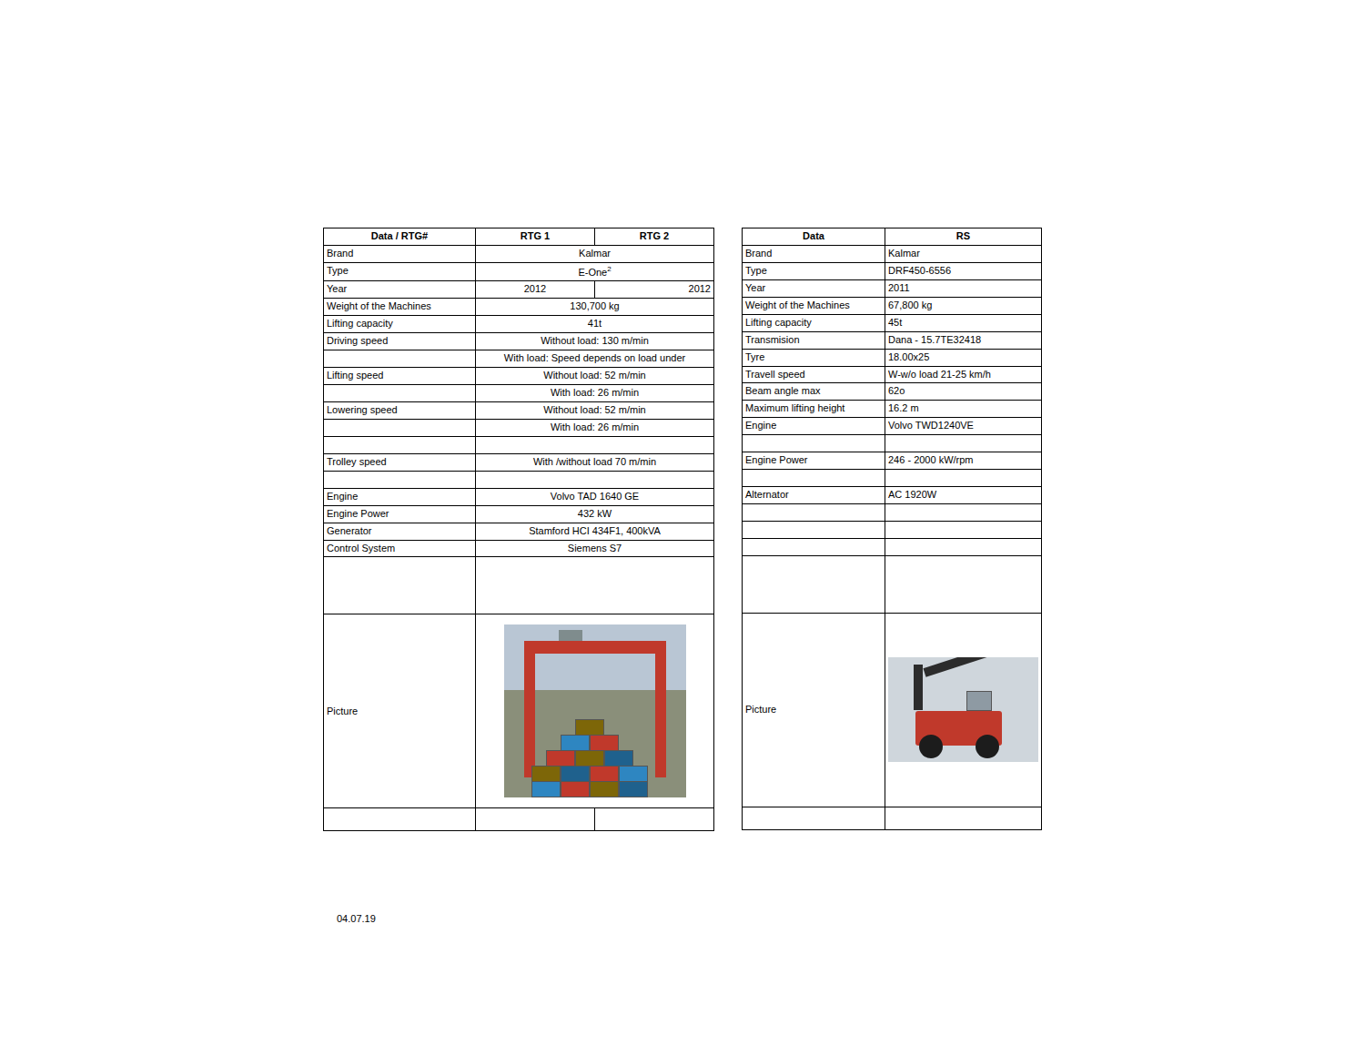| Data / RTG# | RTG 1 | RTG 2 |
| --- | --- | --- |
| Brand | Kalmar |
| Type | E-One 2 |
| Year | 2012 | 2012 |
| Weight of the Machines | 130,700 kg |
| Lifting capacity | 41t |
| Driving speed | Without load: 130 m/min |
| | With load: Speed depends on load under |
| Lifting speed | Without load: 52 m/min |
| | With load: 26 m/min |
| Lowering speed | Without load: 52 m/min |
| | With load: 26 m/min |
| Trolley speed | With /without load 70 m/min |
| Engine | Volvo TAD 1640 GE |
| Engine Power | 432 kW |
| Generator | Stamford HCI 434F1, 400kVA |
| Control System | Siemens S7 |
| Picture | |
| Data | RS |
| --- | --- |
| Brand | Kalmar |
| Type | DRF450-6556 |
| Year | 2011 |
| Weight of the Machines | 67,800 kg |
| Lifting capacity | 45t |
| Transmision | Dana - 15.7TE32418 |
| Tyre | 18.00x25 |
| Travell speed | W-w/o load 21-25 km/h |
| Beam angle max | 62o |
| Maximum lifting height | 16.2 m |
| Engine | Volvo TWD1240VE |
| Engine Power | 246 - 2000 kW/rpm |
| Alternator | AC 1920W |
| Picture | |
04.07.19